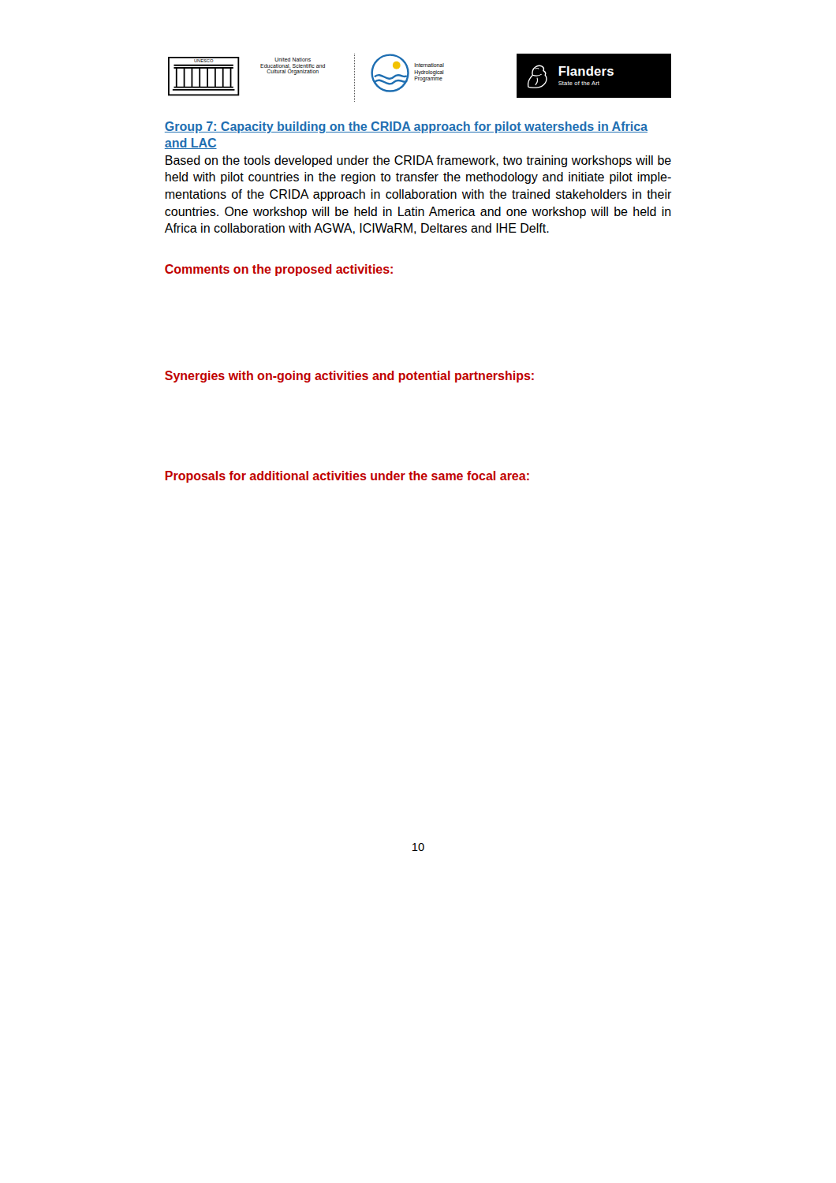UNESCO
United Nations
Educational, Scientific and
Cultural Organization
International
Hydrological
Programme
Flanders
State of the Art
Group 7: Capacity building on the CRIDA approach for pilot watersheds in Africa and LAC
Based on the tools developed under the CRIDA framework, two training workshops will be held with pilot countries in the region to transfer the methodology and initiate pilot implementations of the CRIDA approach in collaboration with the trained stakeholders in their countries. One workshop will be held in Latin America and one workshop will be held in Africa in collaboration with AGWA, ICIWaRM, Deltares and IHE Delft.
Comments on the proposed activities:
Synergies with on-going activities and potential partnerships:
Proposals for additional activities under the same focal area:
10